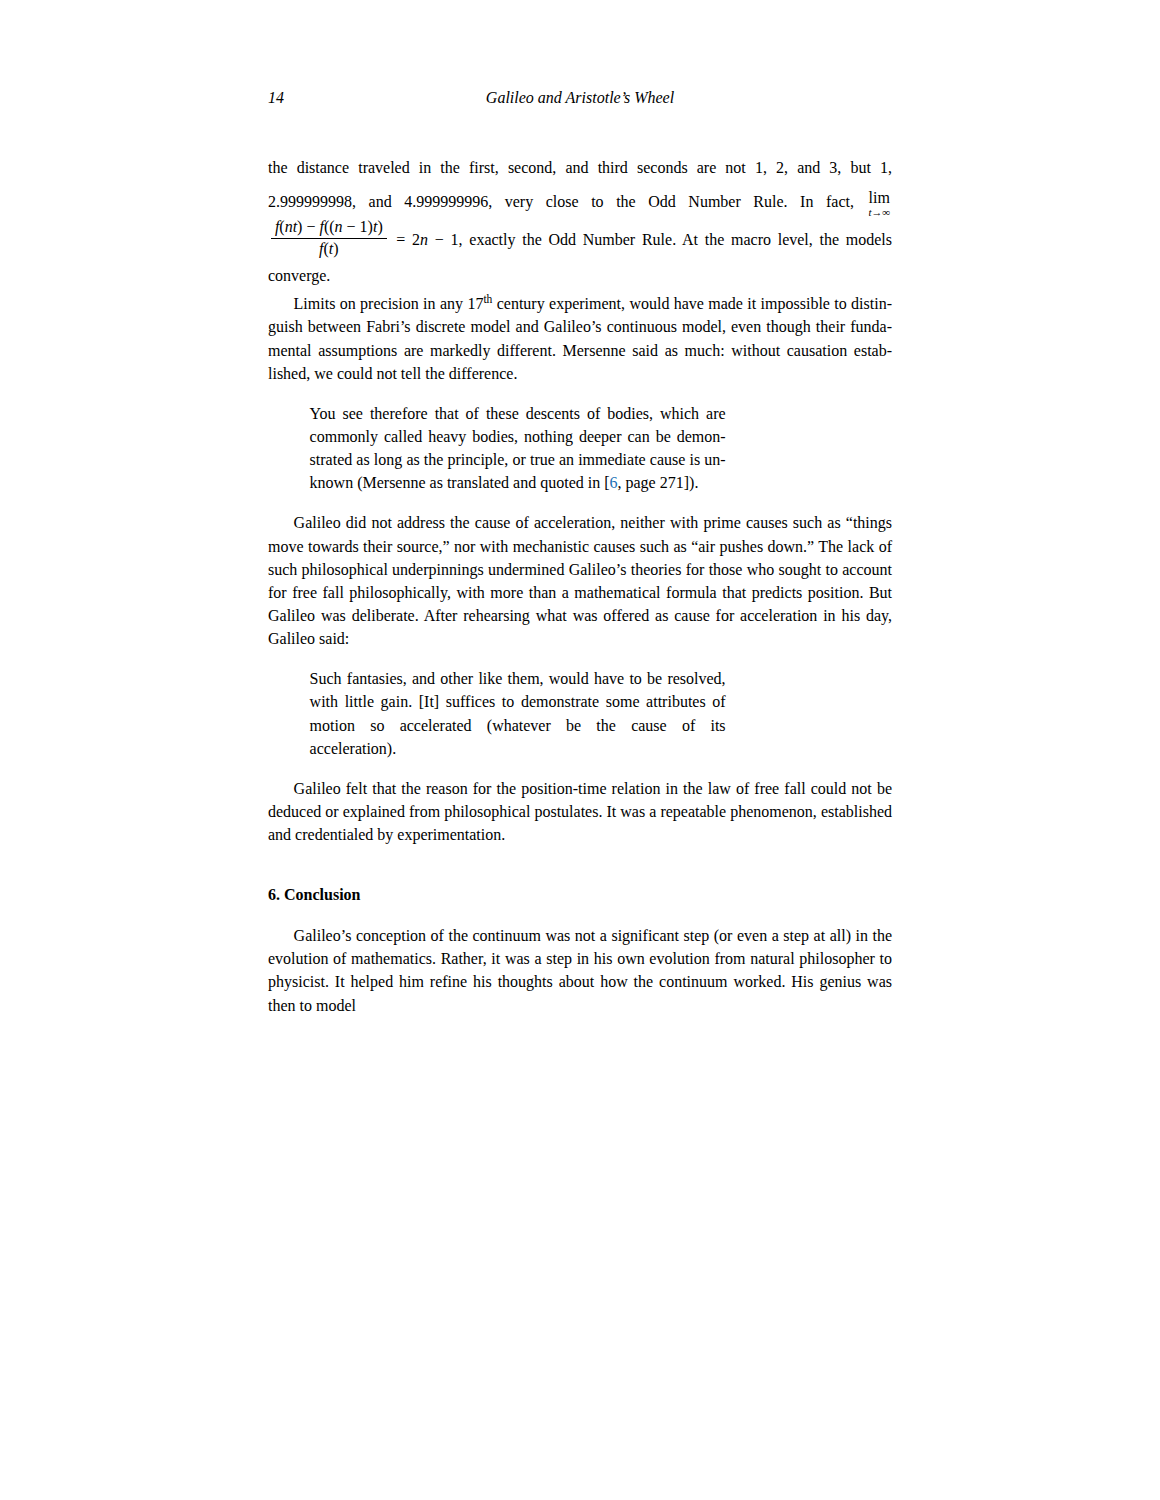14 Galileo and Aristotle’s Wheel
the distance traveled in the first, second, and third seconds are not 1, 2, and 3, but 1, 2.999999998, and 4.999999996, very close to the Odd Number Rule. In fact, lim t→∞ f(nt) − f((n − 1)t) f(t) = 2n − 1, exactly the Odd Number Rule. At the macro level, the models converge.
Limits on precision in any 17th century experiment, would have made it impossible to distinguish between Fabri’s discrete model and Galileo’s continuous model, even though their fundamental assumptions are markedly different. Mersenne said as much: without causation established, we could not tell the difference.
You see therefore that of these descents of bodies, which are commonly called heavy bodies, nothing deeper can be demonstrated as long as the principle, or true an immediate cause is unknown (Mersenne as translated and quoted in [6, page 271]).
Galileo did not address the cause of acceleration, neither with prime causes such as “things move towards their source,” nor with mechanistic causes such as “air pushes down.” The lack of such philosophical underpinnings undermined Galileo’s theories for those who sought to account for free fall philosophically, with more than a mathematical formula that predicts position. But Galileo was deliberate. After rehearsing what was offered as cause for acceleration in his day, Galileo said:
Such fantasies, and other like them, would have to be resolved, with little gain. [It] suffices to demonstrate some attributes of motion so accelerated (whatever be the cause of its acceleration).
Galileo felt that the reason for the position-time relation in the law of free fall could not be deduced or explained from philosophical postulates. It was a repeatable phenomenon, established and credentialed by experimentation.
6. Conclusion
Galileo’s conception of the continuum was not a significant step (or even a step at all) in the evolution of mathematics. Rather, it was a step in his own evolution from natural philosopher to physicist. It helped him refine his thoughts about how the continuum worked. His genius was then to model